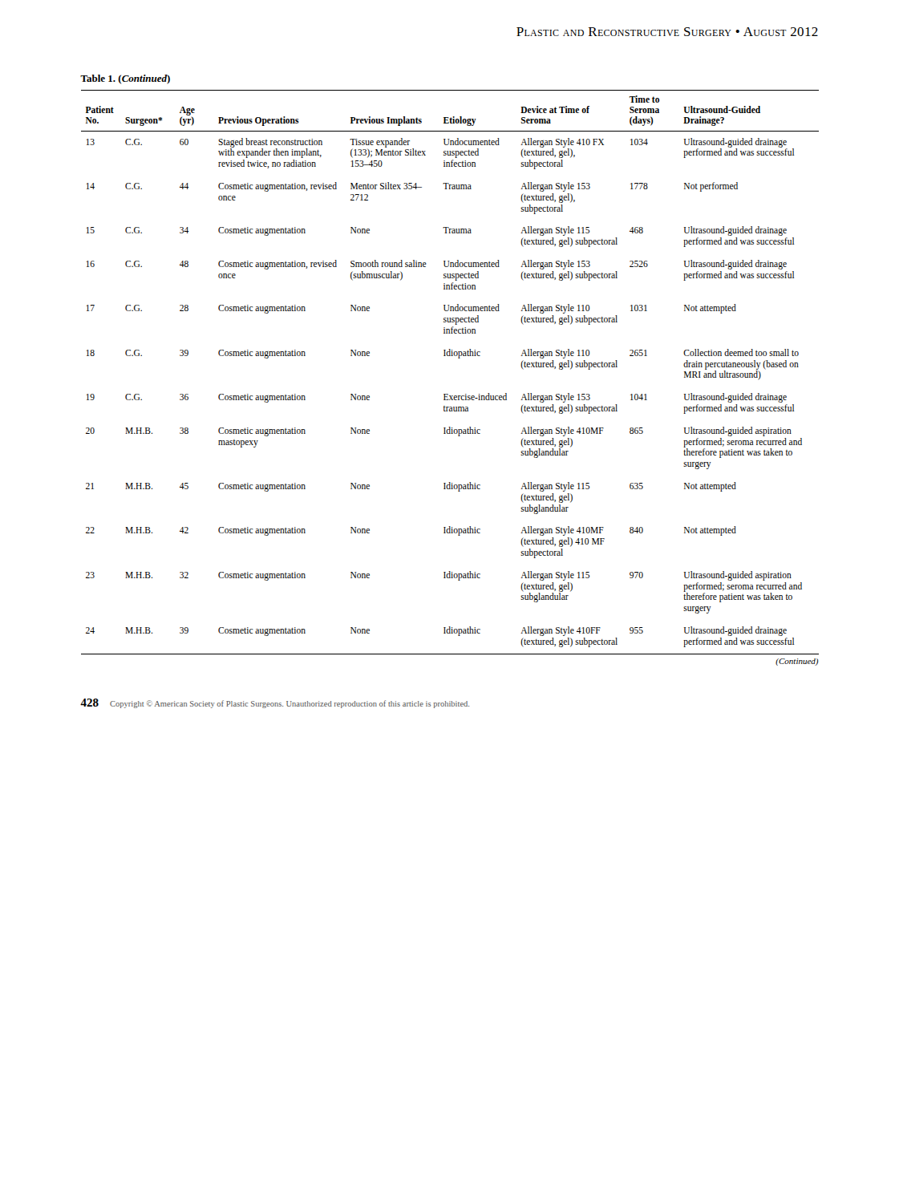Plastic and Reconstructive Surgery • August 2012
Table 1. (Continued)
| Patient No. | Surgeon* | Age (yr) | Previous Operations | Previous Implants | Etiology | Device at Time of Seroma | Time to Seroma (days) | Ultrasound-Guided Drainage? |
| --- | --- | --- | --- | --- | --- | --- | --- | --- |
| 13 | C.G. | 60 | Staged breast reconstruction with expander then implant, revised twice, no radiation | Tissue expander (133); Mentor Siltex 153–450 | Undocumented suspected infection | Allergan Style 410 FX (textured, gel), subpectoral | 1034 | Ultrasound-guided drainage performed and was successful |
| 14 | C.G. | 44 | Cosmetic augmentation, revised once | Mentor Siltex 354–2712 | Trauma | Allergan Style 153 (textured, gel), subpectoral | 1778 | Not performed |
| 15 | C.G. | 34 | Cosmetic augmentation | None | Trauma | Allergan Style 115 (textured, gel) subpectoral | 468 | Ultrasound-guided drainage performed and was successful |
| 16 | C.G. | 48 | Cosmetic augmentation, revised once | Smooth round saline (submuscular) | Undocumented suspected infection | Allergan Style 153 (textured, gel) subpectoral | 2526 | Ultrasound-guided drainage performed and was successful |
| 17 | C.G. | 28 | Cosmetic augmentation | None | Undocumented suspected infection | Allergan Style 110 (textured, gel) subpectoral | 1031 | Not attempted |
| 18 | C.G. | 39 | Cosmetic augmentation | None | Idiopathic | Allergan Style 110 (textured, gel) subpectoral | 2651 | Collection deemed too small to drain percutaneously (based on MRI and ultrasound) |
| 19 | C.G. | 36 | Cosmetic augmentation | None | Exercise-induced trauma | Allergan Style 153 (textured, gel) subpectoral | 1041 | Ultrasound-guided drainage performed and was successful |
| 20 | M.H.B. | 38 | Cosmetic augmentation mastopexy | None | Idiopathic | Allergan Style 410MF (textured, gel) subglandular | 865 | Ultrasound-guided aspiration performed; seroma recurred and therefore patient was taken to surgery |
| 21 | M.H.B. | 45 | Cosmetic augmentation | None | Idiopathic | Allergan Style 115 (textured, gel) subglandular | 635 | Not attempted |
| 22 | M.H.B. | 42 | Cosmetic augmentation | None | Idiopathic | Allergan Style 410MF (textured, gel) 410 MF subpectoral | 840 | Not attempted |
| 23 | M.H.B. | 32 | Cosmetic augmentation | None | Idiopathic | Allergan Style 115 (textured, gel) subglandular | 970 | Ultrasound-guided aspiration performed; seroma recurred and therefore patient was taken to surgery |
| 24 | M.H.B. | 39 | Cosmetic augmentation | None | Idiopathic | Allergan Style 410FF (textured, gel) subpectoral | 955 | Ultrasound-guided drainage performed and was successful |
(Continued)
428
Copyright © American Society of Plastic Surgeons. Unauthorized reproduction of this article is prohibited.